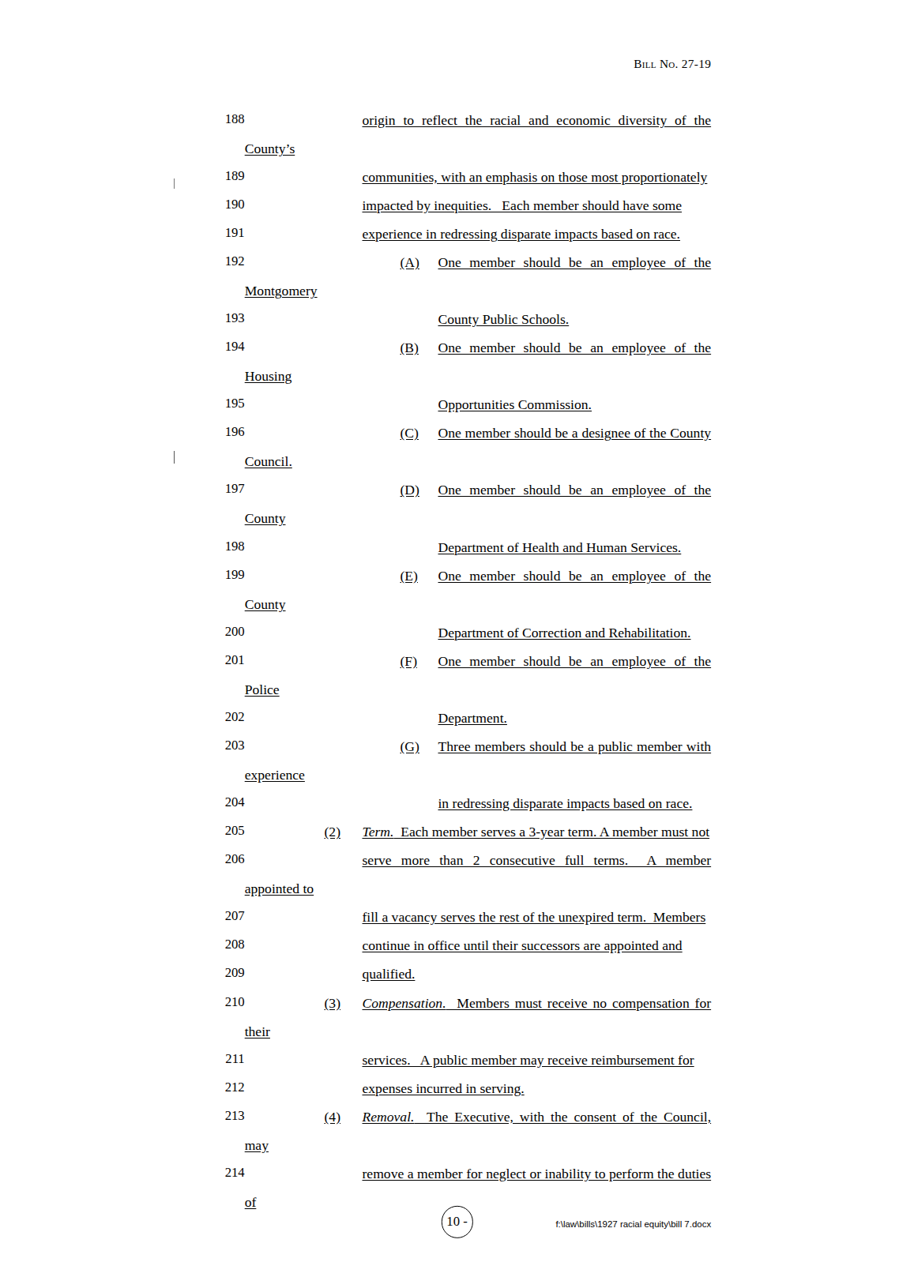Bill No. 27-19
| 188 | origin to reflect the racial and economic diversity of the County’s |
| 189 | communities, with an emphasis on those most proportionately |
| 190 | impacted by inequities. Each member should have some |
| 191 | experience in redressing disparate impacts based on race. |
| 192 | (A) One member should be an employee of the Montgomery |
| 193 | County Public Schools. |
| 194 | (B) One member should be an employee of the Housing |
| 195 | Opportunities Commission. |
| 196 | (C) One member should be a designee of the County Council. |
| 197 | (D) One member should be an employee of the County |
| 198 | Department of Health and Human Services. |
| 199 | (E) One member should be an employee of the County |
| 200 | Department of Correction and Rehabilitation. |
| 201 | (F) One member should be an employee of the Police |
| 202 | Department. |
| 203 | (G) Three members should be a public member with experience |
| 204 | in redressing disparate impacts based on race. |
| 205 | (2) Term. Each member serves a 3-year term. A member must not |
| 206 | serve more than 2 consecutive full terms. A member appointed to |
| 207 | fill a vacancy serves the rest of the unexpired term. Members |
| 208 | continue in office until their successors are appointed and |
| 209 | qualified. |
| 210 | (3) Compensation. Members must receive no compensation for their |
| 211 | services. A public member may receive reimbursement for |
| 212 | expenses incurred in serving. |
| 213 | (4) Removal. The Executive, with the consent of the Council, may |
| 214 | remove a member for neglect or inability to perform the duties of |
10 - f:\law\bills\1927 racial equity\bill 7.docx